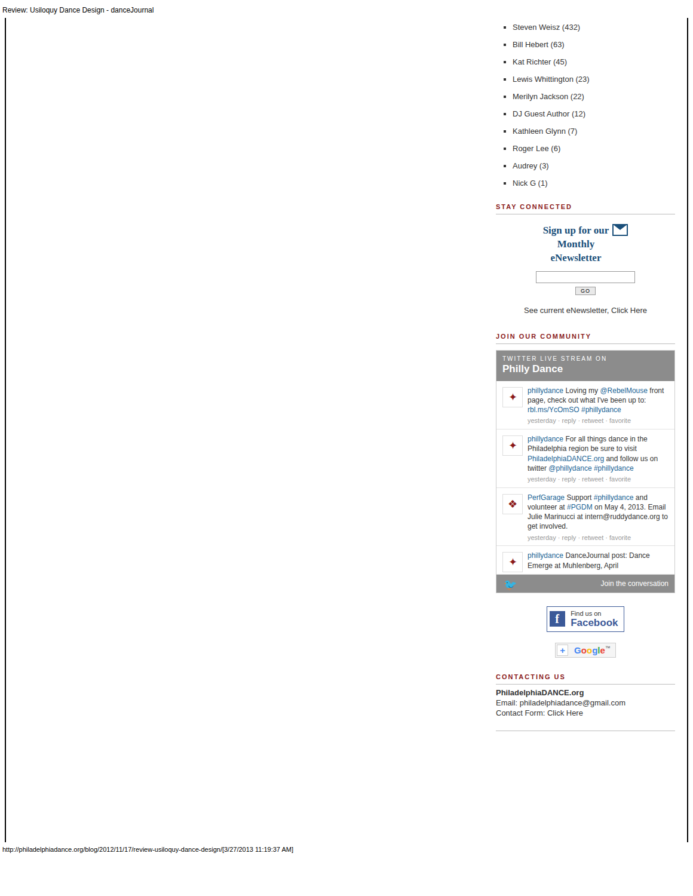Review: Usiloquy Dance Design - danceJournal
Steven Weisz (432)
Bill Hebert (63)
Kat Richter (45)
Lewis Whittington (23)
Merilyn Jackson (22)
DJ Guest Author (12)
Kathleen Glynn (7)
Roger Lee (6)
Audrey (3)
Nick G (1)
Stay Connected
Sign up for our
Monthly
eNewsletter
GO
See current eNewsletter, Click Here
Join Our Community
Twitter Live Stream on
Philly Dance
✦ phillydance Loving my @RebelMouse front page, check out what I've been up to: rbl.ms/YcOmSO #phillydance
yesterday · reply · retweet · favorite
✦ phillydance For all things dance in the Philadelphia region be sure to visit PhiladelphiaDANCE.org and follow us on twitter @phillydance #phillydance
yesterday · reply · retweet · favorite
❖ PerfGarage Support #phillydance and volunteer at #PGDM on May 4, 2013. Email Julie Marinucci at intern@ruddydance.org to get involved.
yesterday · reply · retweet · favorite
✦ phillydance DanceJournal post: Dance Emerge at Muhlenberg, April
🐦 Join the conversation
f Find us on
Facebook
+ Google™
Contacting Us
PhiladelphiaDANCE.org
Email: philadelphiadance@gmail.com
Contact Form: Click Here
http://philadelphiadance.org/blog/2012/11/17/review-usiloquy-dance-design/[3/27/2013 11:19:37 AM]